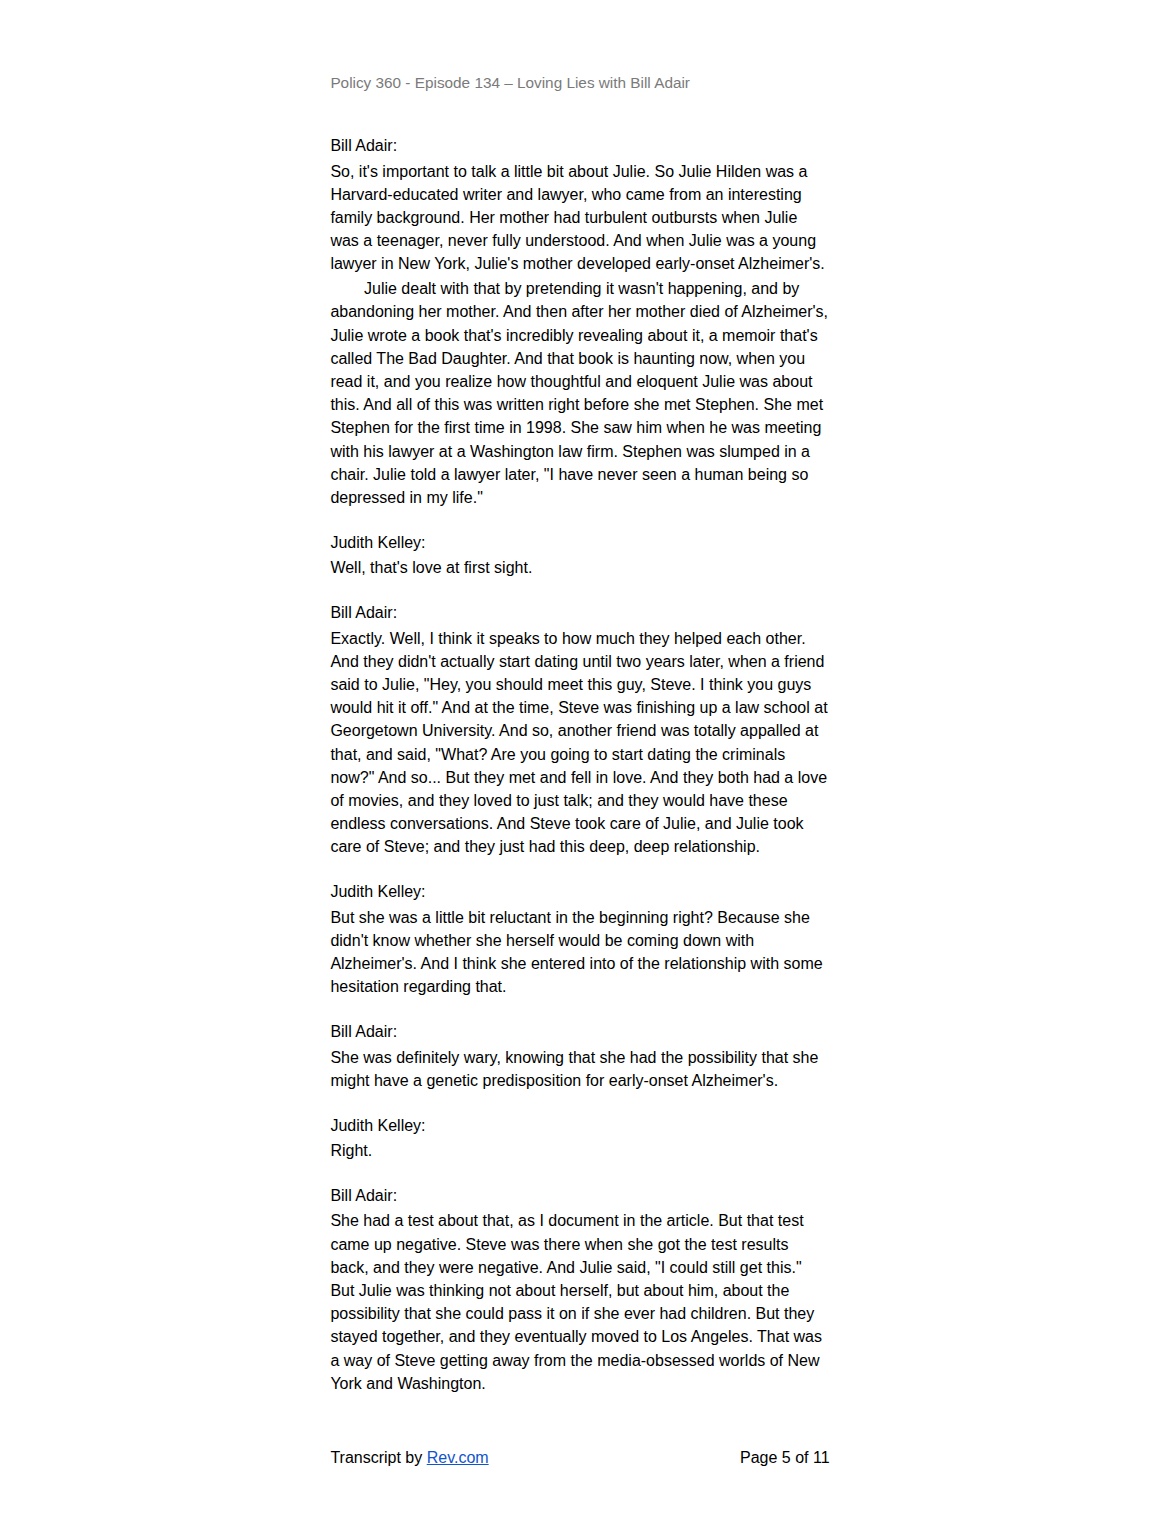Policy 360 - Episode 134 – Loving Lies with Bill Adair
Bill Adair:
So, it's important to talk a little bit about Julie. So Julie Hilden was a Harvard-educated writer and lawyer, who came from an interesting family background. Her mother had turbulent outbursts when Julie was a teenager, never fully understood. And when Julie was a young lawyer in New York, Julie's mother developed early-onset Alzheimer's.
Julie dealt with that by pretending it wasn't happening, and by abandoning her mother. And then after her mother died of Alzheimer's, Julie wrote a book that's incredibly revealing about it, a memoir that's called The Bad Daughter. And that book is haunting now, when you read it, and you realize how thoughtful and eloquent Julie was about this. And all of this was written right before she met Stephen. She met Stephen for the first time in 1998. She saw him when he was meeting with his lawyer at a Washington law firm. Stephen was slumped in a chair. Julie told a lawyer later, "I have never seen a human being so depressed in my life."
Judith Kelley:
Well, that's love at first sight.
Bill Adair:
Exactly. Well, I think it speaks to how much they helped each other. And they didn't actually start dating until two years later, when a friend said to Julie, "Hey, you should meet this guy, Steve. I think you guys would hit it off." And at the time, Steve was finishing up a law school at Georgetown University. And so, another friend was totally appalled at that, and said, "What? Are you going to start dating the criminals now?" And so... But they met and fell in love. And they both had a love of movies, and they loved to just talk; and they would have these endless conversations. And Steve took care of Julie, and Julie took care of Steve; and they just had this deep, deep relationship.
Judith Kelley:
But she was a little bit reluctant in the beginning right? Because she didn't know whether she herself would be coming down with Alzheimer's. And I think she entered into of the relationship with some hesitation regarding that.
Bill Adair:
She was definitely wary, knowing that she had the possibility that she might have a genetic predisposition for early-onset Alzheimer's.
Judith Kelley:
Right.
Bill Adair:
She had a test about that, as I document in the article. But that test came up negative. Steve was there when she got the test results back, and they were negative. And Julie said, "I could still get this." But Julie was thinking not about herself, but about him, about the possibility that she could pass it on if she ever had children. But they stayed together, and they eventually moved to Los Angeles. That was a way of Steve getting away from the media-obsessed worlds of New York and Washington.
Transcript by Rev.com
Page 5 of 11